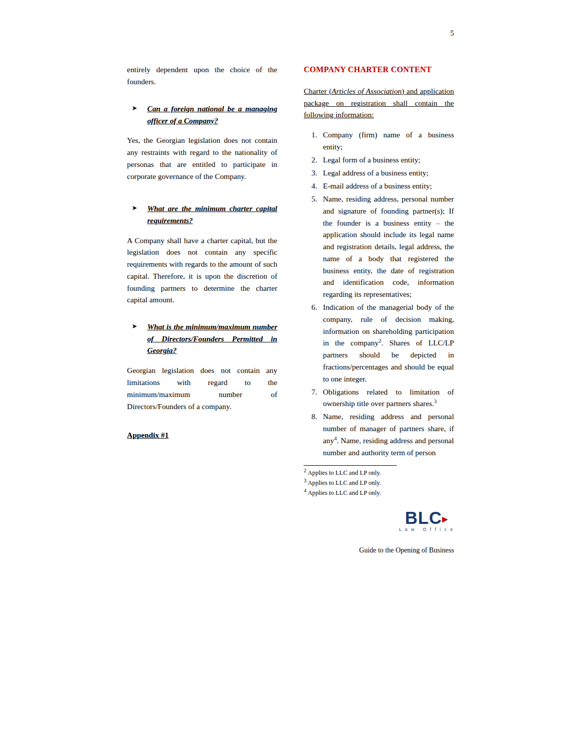5
entirely dependent upon the choice of the founders.
Can a foreign national be a managing officer of a Company?
Yes, the Georgian legislation does not contain any restraints with regard to the nationality of personas that are entitled to participate in corporate governance of the Company.
What are the minimum charter capital requirements?
A Company shall have a charter capital, but the legislation does not contain any specific requirements with regards to the amount of such capital. Therefore, it is upon the discretion of founding partners to determine the charter capital amount.
What is the minimum/maximum number of Directors/Founders Permitted in Georgia?
Georgian legislation does not contain any limitations with regard to the minimum/maximum number of Directors/Founders of a company.
Appendix #1
COMPANY CHARTER CONTENT
Charter (Articles of Association) and application package on registration shall contain the following information:
Company (firm) name of a business entity;
Legal form of a business entity;
Legal address of a business entity;
E-mail address of a business entity;
Name, residing address, personal number and signature of founding partner(s); If the founder is a business entity – the application should include its legal name and registration details, legal address, the name of a body that registered the business entity, the date of registration and identification code, information regarding its representatives;
Indication of the managerial body of the company, rule of decision making, information on shareholding participation in the company2. Shares of LLC/LP partners should be depicted in fractions/percentages and should be equal to one integer.
Obligations related to limitation of ownership title over partners shares.3
Name, residing address and personal number of manager of partners share, if any4. Name, residing address and personal number and authority term of person
2 Applies to LLC and LP only.
3 Applies to LLC and LP only.
4 Applies to LLC and LP only.
BLC▸
L a w O f f i c e
Guide to the Opening of Business